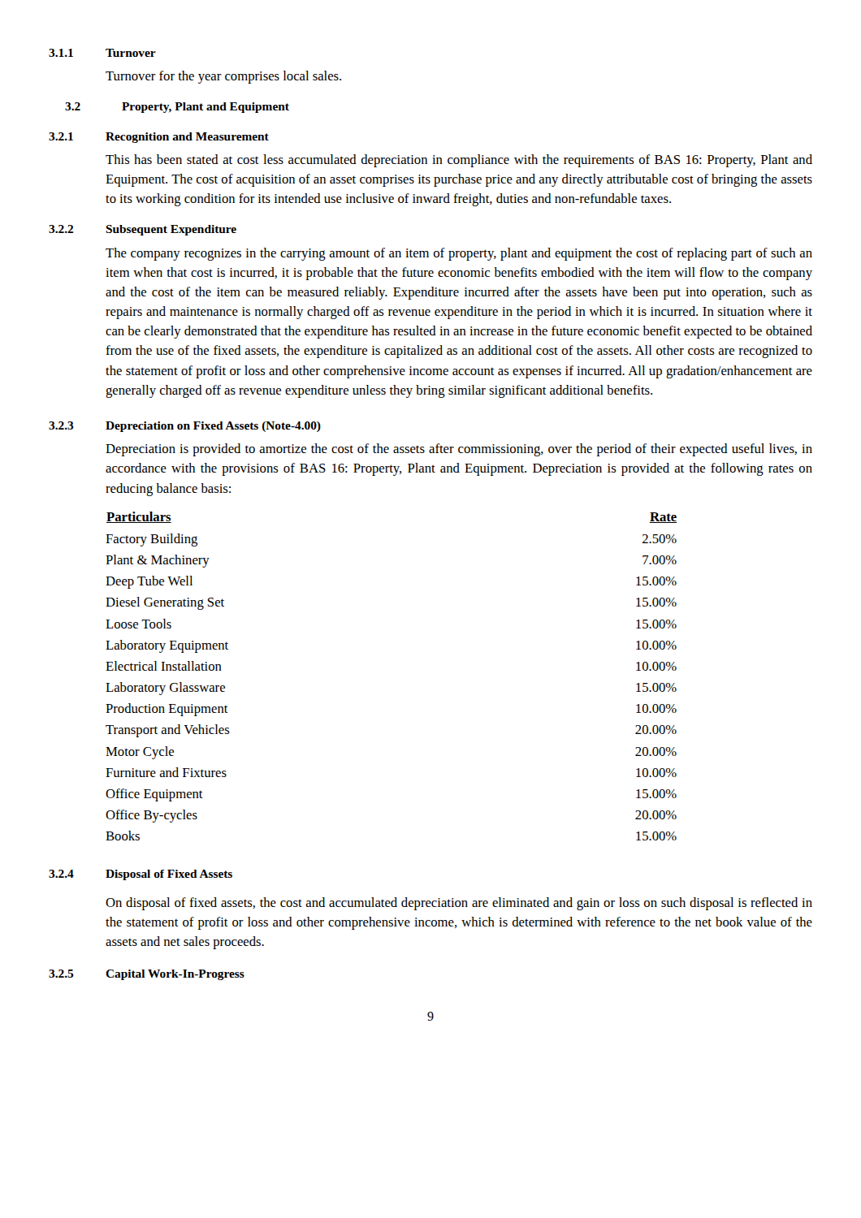3.1.1
Turnover
Turnover for the year comprises local sales.
3.2
Property, Plant and Equipment
3.2.1
Recognition and Measurement
This has been stated at cost less accumulated depreciation in compliance with the requirements of BAS 16: Property, Plant and Equipment. The cost of acquisition of an asset comprises its purchase price and any directly attributable cost of bringing the assets to its working condition for its intended use inclusive of inward freight, duties and non-refundable taxes.
3.2.2
Subsequent Expenditure
The company recognizes in the carrying amount of an item of property, plant and equipment the cost of replacing part of such an item when that cost is incurred, it is probable that the future economic benefits embodied with the item will flow to the company and the cost of the item can be measured reliably. Expenditure incurred after the assets have been put into operation, such as repairs and maintenance is normally charged off as revenue expenditure in the period in which it is incurred. In situation where it can be clearly demonstrated that the expenditure has resulted in an increase in the future economic benefit expected to be obtained from the use of the fixed assets, the expenditure is capitalized as an additional cost of the assets. All other costs are recognized to the statement of profit or loss and other comprehensive income account as expenses if incurred. All up gradation/enhancement are generally charged off as revenue expenditure unless they bring similar significant additional benefits.
3.2.3
Depreciation on Fixed Assets (Note-4.00)
Depreciation is provided to amortize the cost of the assets after commissioning, over the period of their expected useful lives, in accordance with the provisions of BAS 16: Property, Plant and Equipment. Depreciation is provided at the following rates on reducing balance basis:
| Particulars | Rate |
| --- | --- |
| Factory Building | 2.50% |
| Plant & Machinery | 7.00% |
| Deep Tube Well | 15.00% |
| Diesel Generating Set | 15.00% |
| Loose Tools | 15.00% |
| Laboratory Equipment | 10.00% |
| Electrical Installation | 10.00% |
| Laboratory Glassware | 15.00% |
| Production Equipment | 10.00% |
| Transport and Vehicles | 20.00% |
| Motor Cycle | 20.00% |
| Furniture and Fixtures | 10.00% |
| Office Equipment | 15.00% |
| Office By-cycles | 20.00% |
| Books | 15.00% |
3.2.4
Disposal of Fixed Assets
On disposal of fixed assets, the cost and accumulated depreciation are eliminated and gain or loss on such disposal is reflected in the statement of profit or loss and other comprehensive income, which is determined with reference to the net book value of the assets and net sales proceeds.
3.2.5
Capital Work-In-Progress
9